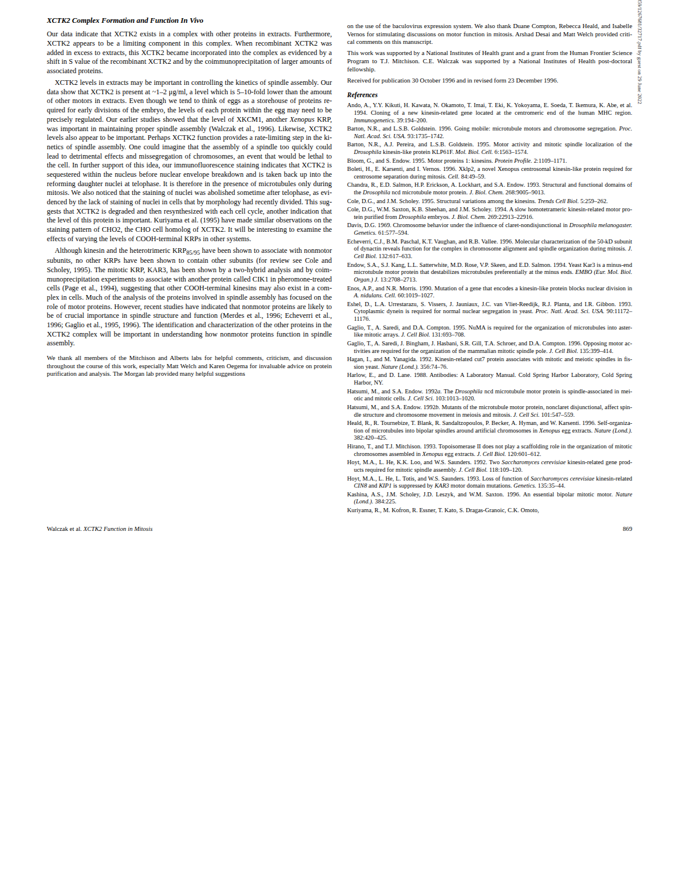XCTK2 Complex Formation and Function In Vivo
Our data indicate that XCTK2 exists in a complex with other proteins in extracts. Furthermore, XCTK2 appears to be a limiting component in this complex. When recombinant XCTK2 was added in excess to extracts, this XCTK2 became incorporated into the complex as evidenced by a shift in S value of the recombinant XCTK2 and by the coimmunoprecipitation of larger amounts of associated proteins.
XCTK2 levels in extracts may be important in controlling the kinetics of spindle assembly. Our data show that XCTK2 is present at ~1–2 μg/ml, a level which is 5–10-fold lower than the amount of other motors in extracts. Even though we tend to think of eggs as a storehouse of proteins required for early divisions of the embryo, the levels of each protein within the egg may need to be precisely regulated. Our earlier studies showed that the level of XKCM1, another Xenopus KRP, was important in maintaining proper spindle assembly (Walczak et al., 1996). Likewise, XCTK2 levels also appear to be important. Perhaps XCTK2 function provides a rate-limiting step in the kinetics of spindle assembly. One could imagine that the assembly of a spindle too quickly could lead to detrimental effects and missegregation of chromosomes, an event that would be lethal to the cell. In further support of this idea, our immunofluorescence staining indicates that XCTK2 is sequestered within the nucleus before nuclear envelope breakdown and is taken back up into the reforming daughter nuclei at telophase. It is therefore in the presence of microtubules only during mitosis. We also noticed that the staining of nuclei was abolished sometime after telophase, as evidenced by the lack of staining of nuclei in cells that by morphology had recently divided. This suggests that XCTK2 is degraded and then resynthesized with each cell cycle, another indication that the level of this protein is important. Kuriyama et al. (1995) have made similar observations on the staining pattern of CHO2, the CHO cell homolog of XCTK2. It will be interesting to examine the effects of varying the levels of COOH-terminal KRPs in other systems.
Although kinesin and the heterotrimeric KRP85/95 have been shown to associate with nonmotor subunits, no other KRPs have been shown to contain other subunits (for review see Cole and Scholey, 1995). The mitotic KRP, KAR3, has been shown by a two-hybrid analysis and by coimmunoprecipitation experiments to associate with another protein called CIK1 in pheromone-treated cells (Page et al., 1994), suggesting that other COOH-terminal kinesins may also exist in a complex in cells. Much of the analysis of the proteins involved in spindle assembly has focused on the role of motor proteins. However, recent studies have indicated that nonmotor proteins are likely to be of crucial importance in spindle structure and function (Merdes et al., 1996; Echeverri et al., 1996; Gaglio et al., 1995, 1996). The identification and characterization of the other proteins in the XCTK2 complex will be important in understanding how nonmotor proteins function in spindle assembly.
We thank all members of the Mitchison and Alberts labs for helpful comments, criticism, and discussion throughout the course of this work, especially Matt Welch and Karen Oegema for invaluable advice on protein purification and analysis. The Morgan lab provided many helpful suggestions
on the use of the baculovirus expression system. We also thank Duane Compton, Rebecca Heald, and Isabelle Vernos for stimulating discussions on motor function in mitosis. Arshad Desai and Matt Welch provided critical comments on this manuscript.
This work was supported by a National Institutes of Health grant and a grant from the Human Frontier Science Program to T.J. Mitchison. C.E. Walczak was supported by a National Institutes of Health post-doctoral fellowship.
Received for publication 30 October 1996 and in revised form 23 December 1996.
References
Ando, A., Y.Y. Kikuti, H. Kawata, N. Okamoto, T. Imai, T. Eki, K. Yokoyama, E. Soeda, T. Ikemura, K. Abe, et al. 1994. Cloning of a new kinesin-related gene located at the centromeric end of the human MHC region. Immunogenetics. 39:194–200.
Barton, N.R., and L.S.B. Goldstein. 1996. Going mobile: microtubule motors and chromosome segregation. Proc. Natl. Acad. Sci. USA. 93:1735–1742.
Barton, N.R., A.J. Pereira, and L.S.B. Goldstein. 1995. Motor activity and mitotic spindle localization of the Drosophila kinesin-like protein KLP61F. Mol. Biol. Cell. 6:1563–1574.
Bloom, G., and S. Endow. 1995. Motor proteins 1: kinesins. Protein Profile. 2:1109–1171.
Boleti, H., E. Karsenti, and I. Vernos. 1996. Xklp2, a novel Xenopus centrosomal kinesin-like protein required for centrosome separation during mitosis. Cell. 84:49–59.
Chandra, R., E.D. Salmon, H.P. Erickson, A. Lockhart, and S.A. Endow. 1993. Structural and functional domains of the Drosophila ncd microtubule motor protein. J. Biol. Chem. 268:9005–9013.
Cole, D.G., and J.M. Scholey. 1995. Structural variations among the kinesins. Trends Cell Biol. 5:259–262.
Cole, D.G., W.M. Saxton, K.B. Sheehan, and J.M. Scholey. 1994. A slow homotetrameric kinesin-related motor protein purified from Drosophila embryos. J. Biol. Chem. 269:22913–22916.
Davis, D.G. 1969. Chromosome behavior under the influence of claret-nondisjunctional in Drosophila melanogaster. Genetics. 61:577–594.
Echeverri, C.J., B.M. Paschal, K.T. Vaughan, and R.B. Vallee. 1996. Molecular characterization of the 50-kD subunit of dynactin reveals function for the complex in chromosome alignment and spindle organization during mitosis. J. Cell Biol. 132:617–633.
Endow, S.A., S.J. Kang, L.L. Satterwhite, M.D. Rose, V.P. Skeen, and E.D. Salmon. 1994. Yeast Kar3 is a minus-end microtubule motor protein that destabilizes microtubules preferentially at the minus ends. EMBO (Eur. Mol. Biol. Organ.) J. 13:2708–2713.
Enos, A.P., and N.R. Morris. 1990. Mutation of a gene that encodes a kinesin-like protein blocks nuclear division in A. nidulans. Cell. 60:1019–1027.
Eshel, D., L.A. Urrestarazu, S. Vissers, J. Jauniaux, J.C. van Vliet-Reedijk, R.J. Planta, and I.R. Gibbon. 1993. Cytoplasmic dynein is required for normal nuclear segregation in yeast. Proc. Natl. Acad. Sci. USA. 90:11172–11176.
Gaglio, T., A. Saredi, and D.A. Compton. 1995. NuMA is required for the organization of microtubules into aster-like mitotic arrays. J. Cell Biol. 131:693–708.
Gaglio, T., A. Saredi, J. Bingham, J. Hasbani, S.R. Gill, T.A. Schroer, and D.A. Compton. 1996. Opposing motor activities are required for the organization of the mammalian mitotic spindle pole. J. Cell Biol. 135:399–414.
Hagan, I., and M. Yanagida. 1992. Kinesin-related cut7 protein associates with mitotic and meiotic spindles in fission yeast. Nature (Lond.). 356:74–76.
Harlow, E., and D. Lane. 1988. Antibodies: A Laboratory Manual. Cold Spring Harbor Laboratory, Cold Spring Harbor, NY.
Hatsumi, M., and S.A. Endow. 1992a. The Drosophila ncd microtubule motor protein is spindle-associated in meiotic and mitotic cells. J. Cell Sci. 103:1013–1020.
Hatsumi, M., and S.A. Endow. 1992b. Mutants of the microtubule motor protein, nonclaret disjunctional, affect spindle structure and chromosome movement in meiosis and mitosis. J. Cell Sci. 101:547–559.
Heald, R., R. Tournebize, T. Blank, R. Sandaltzopoulos, P. Becker, A. Hyman, and W. Karsenti. 1996. Self-organization of microtubules into bipolar spindles around artificial chromosomes in Xenopus egg extracts. Nature (Lond.). 382:420–425.
Hirano, T., and T.J. Mitchison. 1993. Topoisomerase II does not play a scaffolding role in the organization of mitotic chromosomes assembled in Xenopus egg extracts. J. Cell Biol. 120:601–612.
Hoyt, M.A., L. He, K.K. Loo, and W.S. Saunders. 1992. Two Saccharomyces cerevisiae kinesin-related gene products required for mitotic spindle assembly. J. Cell Biol. 118:109–120.
Hoyt, M.A., L. He, L. Totis, and W.S. Saunders. 1993. Loss of function of Saccharomyces cerevisiae kinesin-related CIN8 and KIP1 is suppressed by KAR3 motor domain mutations. Genetics. 135:35–44.
Kashina, A.S., J.M. Scholey, J.D. Leszyk, and W.M. Saxton. 1996. An essential bipolar mitotic motor. Nature (Lond.). 384:225.
Kuriyama, R., M. Kofron, R. Essner, T. Kato, S. Dragas-Granoic, C.K. Omoto,
Walczak et al. XCTK2 Function in Mitosis
869
Downloaded from http://rupress.org/jcb/article-pdf/136/4/859/1267681/32717.pdf by guest on 29 June 2022